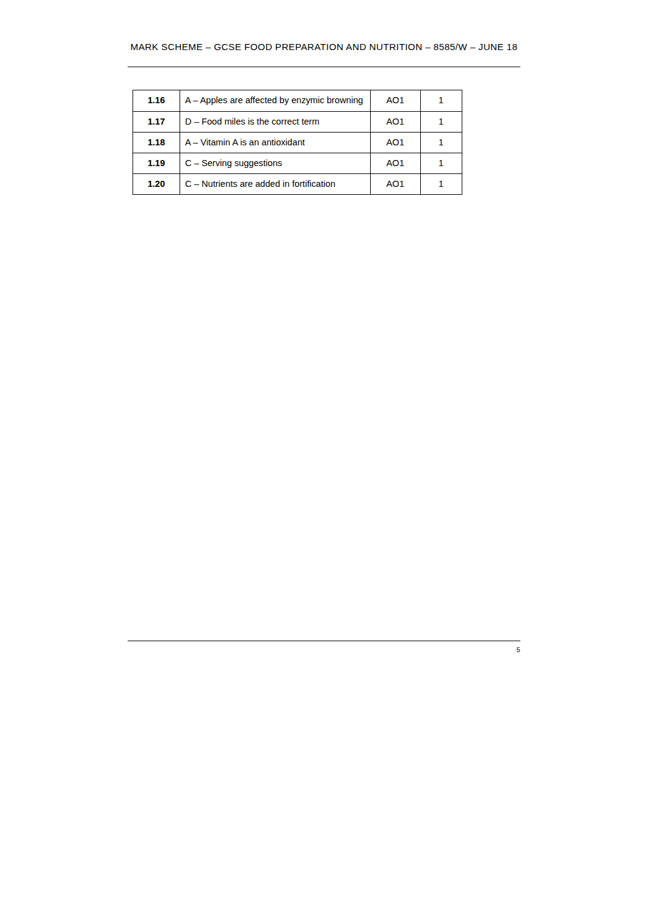MARK SCHEME – GCSE FOOD PREPARATION AND NUTRITION – 8585/W – JUNE 18
| 1.16 | A – Apples are affected by enzymic browning | AO1 | 1 |
| 1.17 | D – Food miles is the correct term | AO1 | 1 |
| 1.18 | A – Vitamin A is an antioxidant | AO1 | 1 |
| 1.19 | C – Serving suggestions | AO1 | 1 |
| 1.20 | C – Nutrients are added in fortification | AO1 | 1 |
5